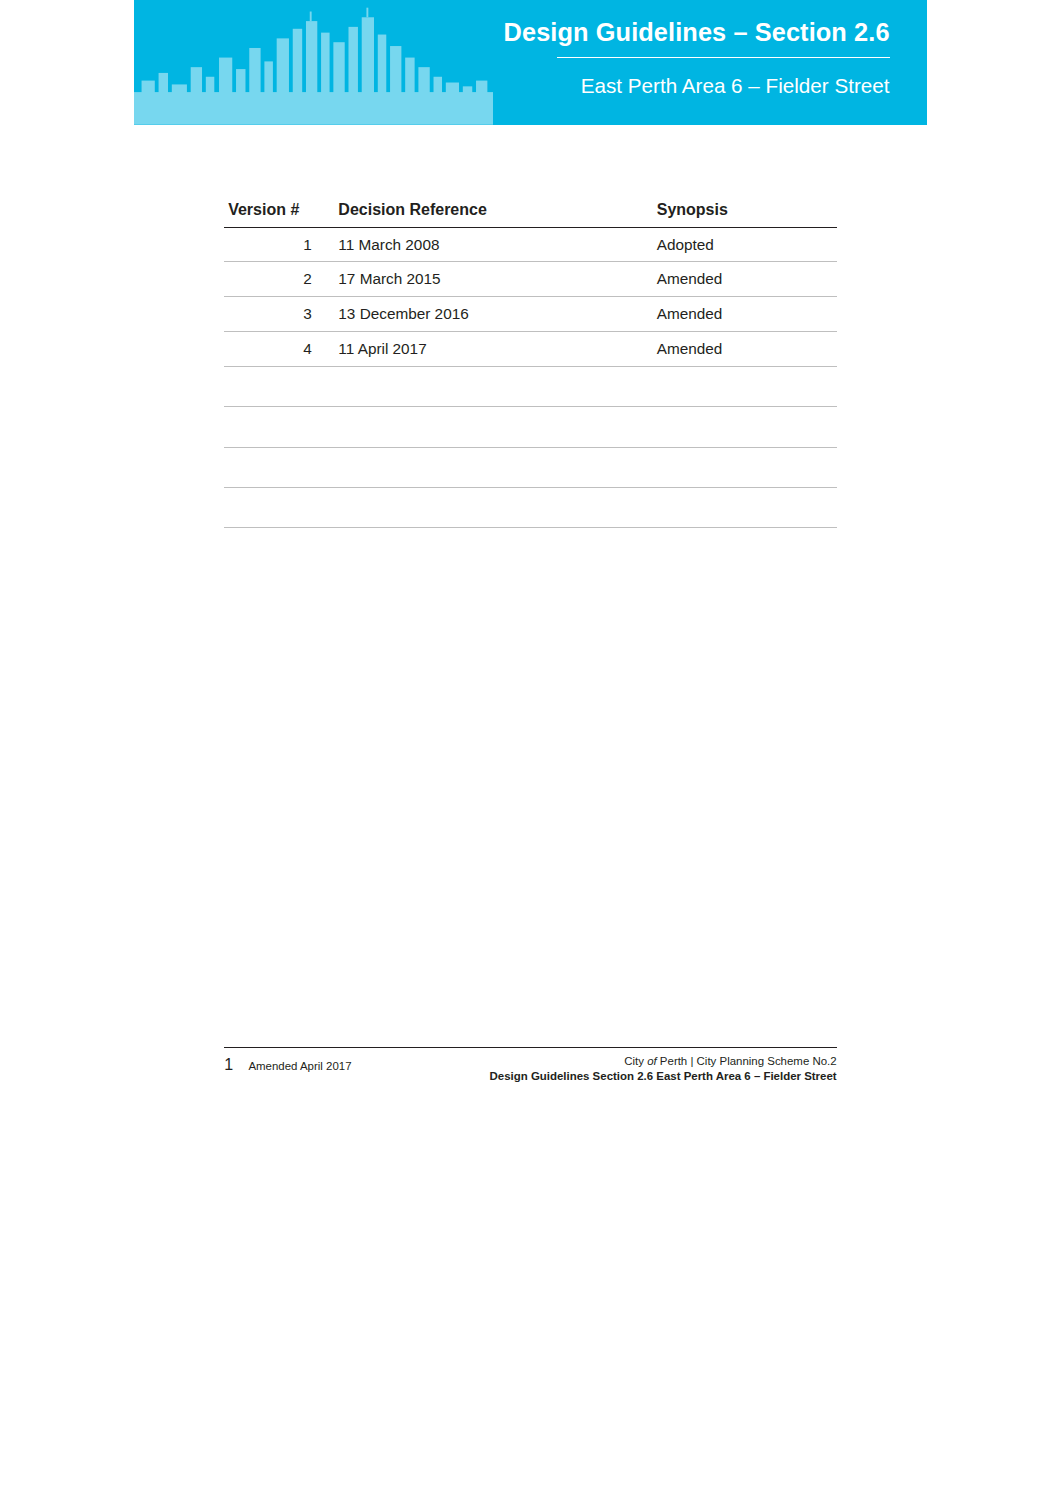Design Guidelines – Section 2.6
East Perth Area 6 – Fielder Street
| Version # | Decision Reference | Synopsis |
| --- | --- | --- |
| 1 | 11 March 2008 | Adopted |
| 2 | 17 March 2015 | Amended |
| 3 | 13 December 2016 | Amended |
| 4 | 11 April 2017 | Amended |
1 Amended April 2017
City of Perth | City Planning Scheme No.2
Design Guidelines Section 2.6 East Perth Area 6 – Fielder Street